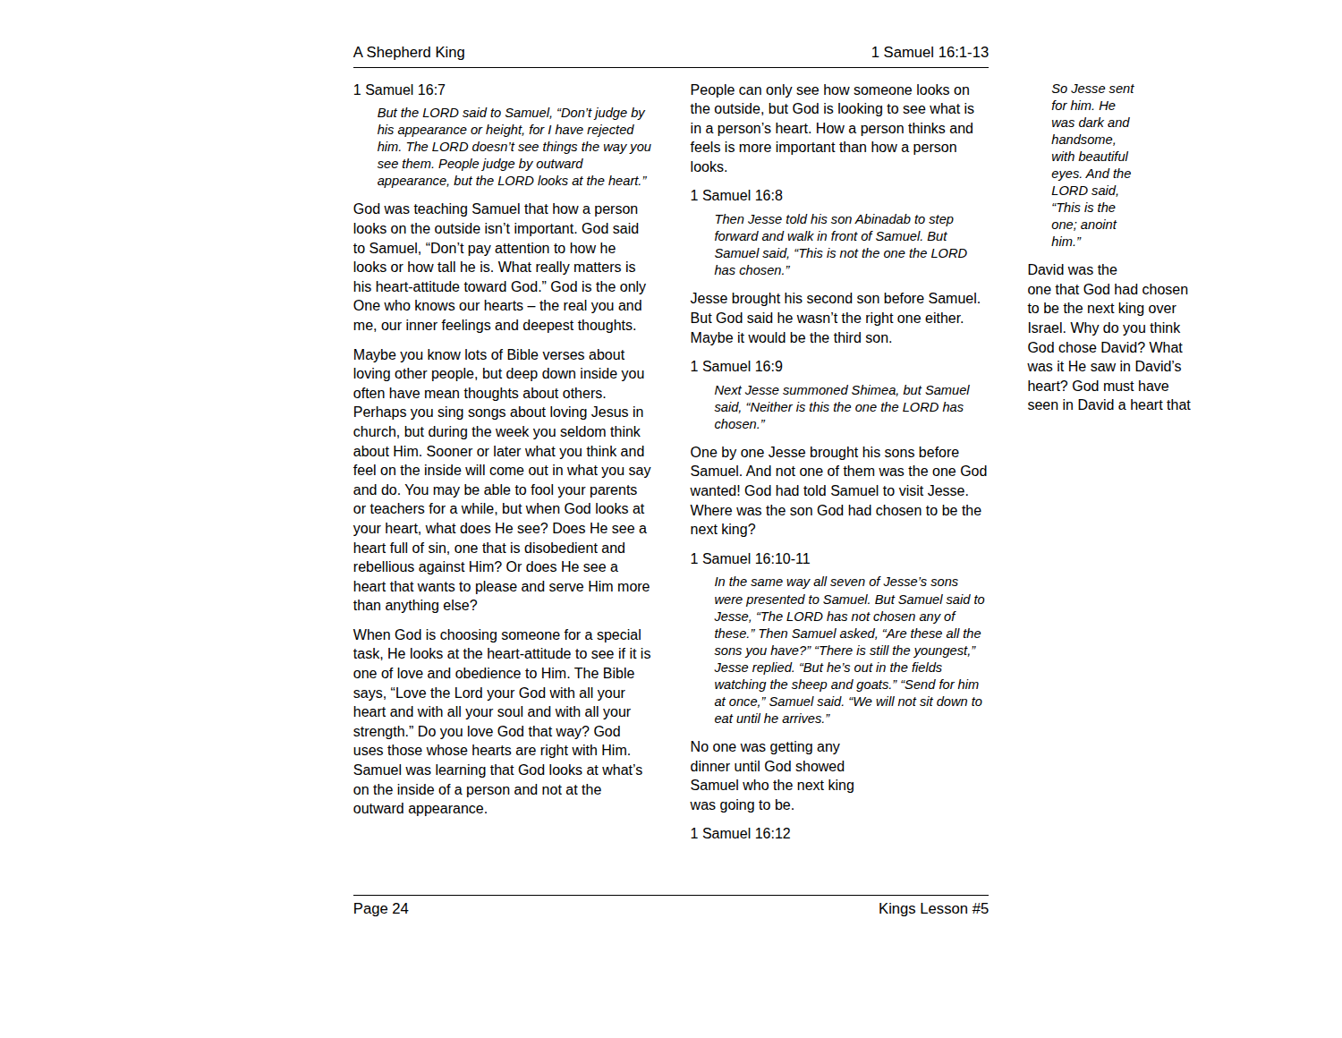A Shepherd King 1 Samuel 16:1-13
1 Samuel 16:7
But the LORD said to Samuel, “Don’t judge by his appearance or height, for I have rejected him. The LORD doesn’t see things the way you see them. People judge by outward appearance, but the LORD looks at the heart.”
God was teaching Samuel that how a person looks on the outside isn’t important. God said to Samuel, “Don’t pay attention to how he looks or how tall he is. What really matters is his heart-attitude toward God.” God is the only One who knows our hearts – the real you and me, our inner feelings and deepest thoughts.
Maybe you know lots of Bible verses about loving other people, but deep down inside you often have mean thoughts about others. Perhaps you sing songs about loving Jesus in church, but during the week you seldom think about Him. Sooner or later what you think and feel on the inside will come out in what you say and do. You may be able to fool your parents or teachers for a while, but when God looks at your heart, what does He see? Does He see a heart full of sin, one that is disobedient and rebellious against Him? Or does He see a heart that wants to please and serve Him more than anything else?
When God is choosing someone for a special task, He looks at the heart-attitude to see if it is one of love and obedience to Him. The Bible says, “Love the Lord your God with all your heart and with all your soul and with all your strength.” Do you love God that way? God uses those whose hearts are right with Him. Samuel was learning that God looks at what’s on the inside of a person and not at the outward appearance.
People can only see how someone looks on the outside, but God is looking to see what is in a person’s heart. How a person thinks and feels is more important than how a person looks.
1 Samuel 16:8
Then Jesse told his son Abinadab to step forward and walk in front of Samuel. But Samuel said, “This is not the one the LORD has chosen.”
Jesse brought his second son before Samuel. But God said he wasn’t the right one either. Maybe it would be the third son.
1 Samuel 16:9
Next Jesse summoned Shimea, but Samuel said, “Neither is this the one the LORD has chosen.”
One by one Jesse brought his sons before Samuel. And not one of them was the one God wanted! God had told Samuel to visit Jesse. Where was the son God had chosen to be the next king?
1 Samuel 16:10-11
In the same way all seven of Jesse’s sons were presented to Samuel. But Samuel said to Jesse, “The LORD has not chosen any of these.” Then Samuel asked, “Are these all the sons you have?” “There is still the youngest,” Jesse replied. “But he’s out in the fields watching the sheep and goats.” “Send for him at once,” Samuel said. “We will not sit down to eat until he arrives.”
No one was getting any dinner until God showed Samuel who the next king was going to be.
1 Samuel 16:12
So Jesse sent for him. He was dark and handsome, with beautiful eyes. And the LORD said, “This is the one; anoint him.”
David was the one that God had chosen to be the next king over Israel. Why do you think God chose David? What was it He saw in David’s heart? God must have seen in David a heart that
Page 24 Kings Lesson #5